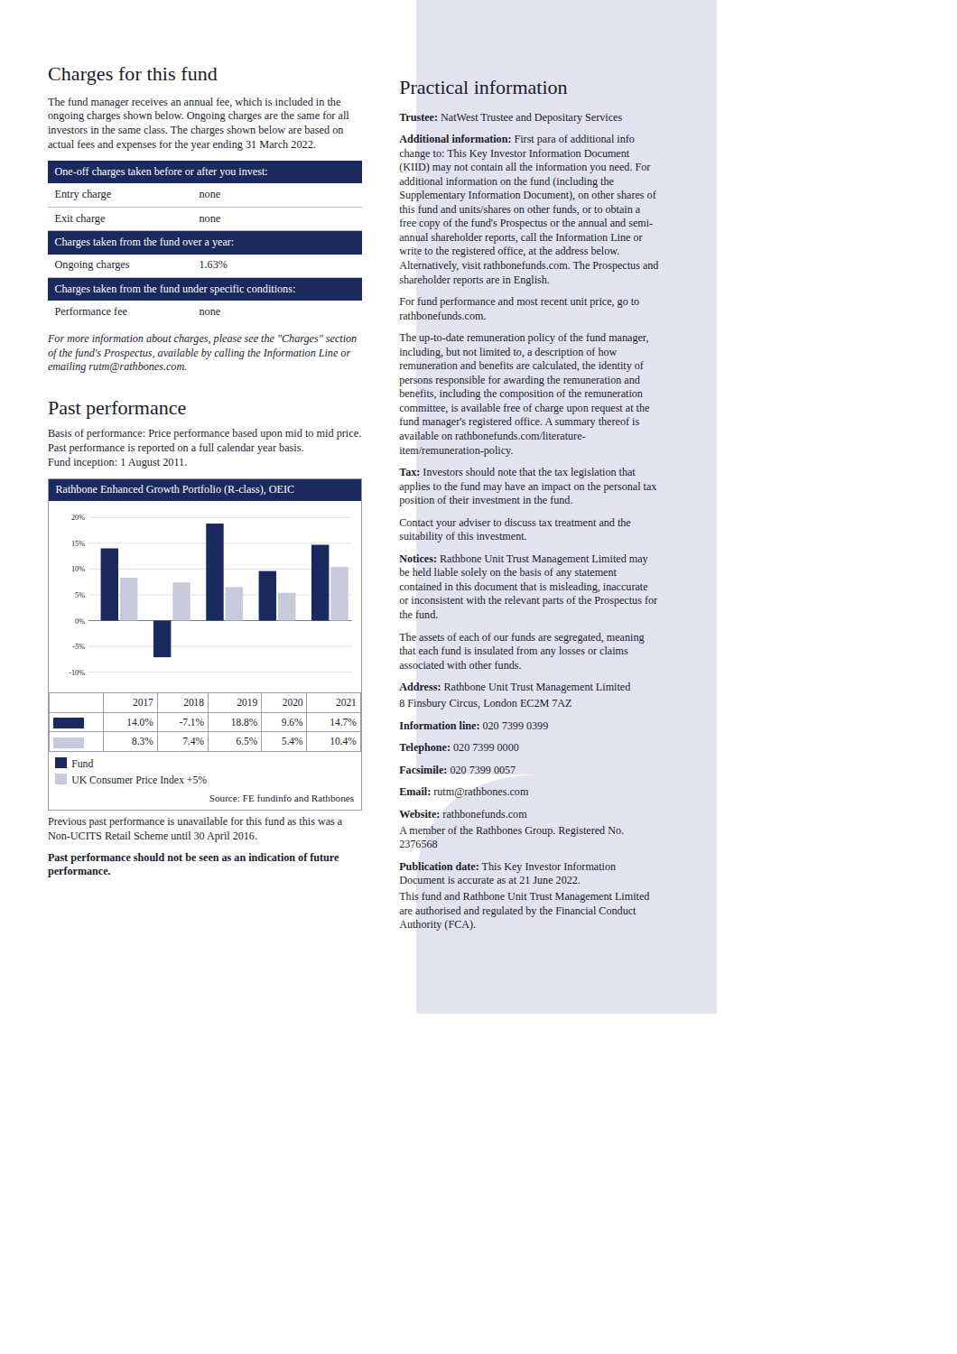Charges for this fund
The fund manager receives an annual fee, which is included in the ongoing charges shown below. Ongoing charges are the same for all investors in the same class. The charges shown below are based on actual fees and expenses for the year ending 31 March 2022.
| One-off charges taken before or after you invest: |
| --- |
| Entry charge | none |
| Exit charge | none |
| Charges taken from the fund over a year: |
| Ongoing charges | 1.63% |
| Charges taken from the fund under specific conditions: |
| Performance fee | none |
For more information about charges, please see the "Charges" section of the fund's Prospectus, available by calling the Information Line or emailing rutm@rathbones.com.
Past performance
Basis of performance: Price performance based upon mid to mid price. Past performance is reported on a full calendar year basis.
Fund inception: 1 August 2011.
Rathbone Enhanced Growth Portfolio (R-class), OEIC
20% 15% 10% 5% 0% -5% -10%
| | 2017 | 2018 | 2019 | 2020 | 2021 |
| --- | --- | --- | --- | --- | --- |
| | 14.0% | -7.1% | 18.8% | 9.6% | 14.7% |
| | 8.3% | 7.4% | 6.5% | 5.4% | 10.4% |
Fund UK Consumer Price Index +5%
Source: FE fundinfo and Rathbones
Previous past performance is unavailable for this fund as this was a Non-UCITS Retail Scheme until 30 April 2016.
Past performance should not be seen as an indication of future performance.
Practical information
Trustee: NatWest Trustee and Depositary Services
Additional information: First para of additional info change to: This Key Investor Information Document (KIID) may not contain all the information you need. For additional information on the fund (including the Supplementary Information Document), on other shares of this fund and units/shares on other funds, or to obtain a free copy of the fund's Prospectus or the annual and semi-annual shareholder reports, call the Information Line or write to the registered office, at the address below. Alternatively, visit rathbonefunds.com. The Prospectus and shareholder reports are in English.
For fund performance and most recent unit price, go to rathbonefunds.com.
The up-to-date remuneration policy of the fund manager, including, but not limited to, a description of how remuneration and benefits are calculated, the identity of persons responsible for awarding the remuneration and benefits, including the composition of the remuneration committee, is available free of charge upon request at the fund manager's registered office. A summary thereof is available on rathbonefunds.com/literature-item/remuneration-policy.
Tax: Investors should note that the tax legislation that applies to the fund may have an impact on the personal tax position of their investment in the fund.
Contact your adviser to discuss tax treatment and the suitability of this investment.
Notices: Rathbone Unit Trust Management Limited may be held liable solely on the basis of any statement contained in this document that is misleading, inaccurate or inconsistent with the relevant parts of the Prospectus for the fund.
The assets of each of our funds are segregated, meaning that each fund is insulated from any losses or claims associated with other funds.
Address: Rathbone Unit Trust Management Limited
8 Finsbury Circus, London EC2M 7AZ
Information line: 020 7399 0399
Telephone: 020 7399 0000
Facsimile: 020 7399 0057
Email: rutm@rathbones.com
Website: rathbonefunds.com
A member of the Rathbones Group. Registered No. 2376568
Publication date: This Key Investor Information Document is accurate as at 21 June 2022.
This fund and Rathbone Unit Trust Management Limited are authorised and regulated by the Financial Conduct Authority (FCA).